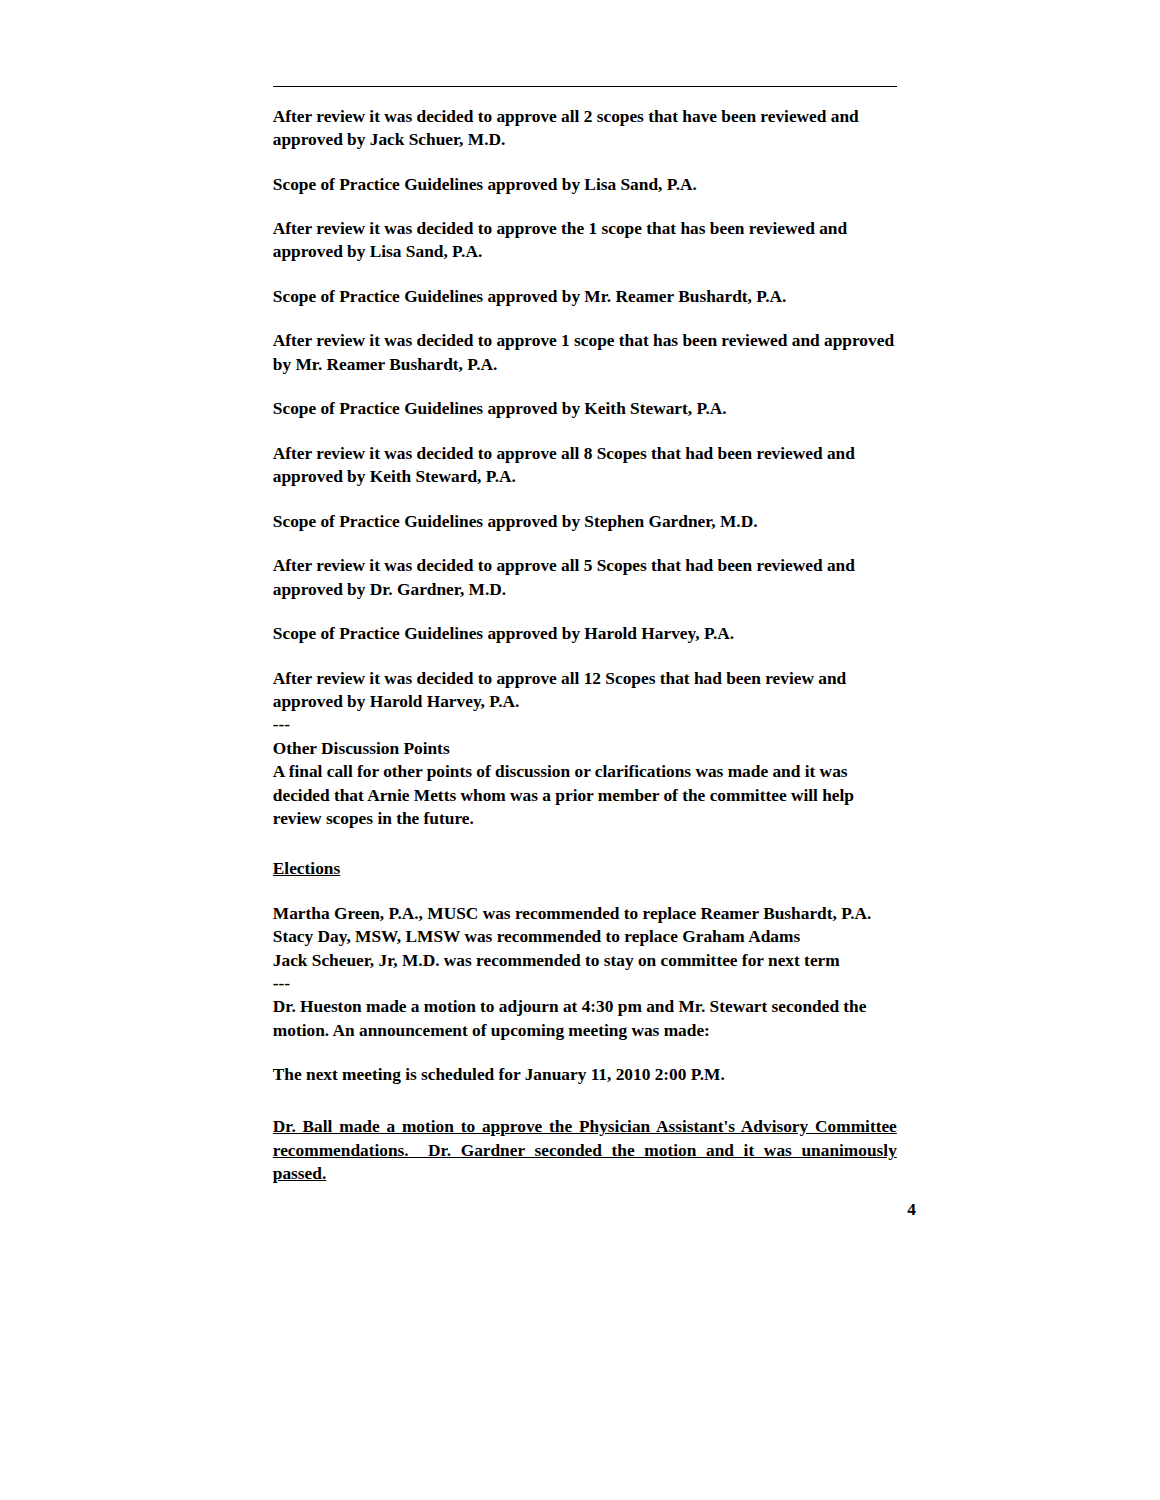After review it was decided to approve all 2 scopes that have been reviewed and approved by Jack Schuer, M.D.
Scope of Practice Guidelines approved by Lisa Sand, P.A.
After review it was decided to approve the 1 scope that has been reviewed and approved by Lisa Sand, P.A.
Scope of Practice Guidelines approved by Mr. Reamer Bushardt, P.A.
After review it was decided to approve 1 scope that has been reviewed and approved by Mr. Reamer Bushardt, P.A.
Scope of Practice Guidelines approved by Keith Stewart, P.A.
After review it was decided to approve all 8 Scopes that had been reviewed and approved by Keith Steward, P.A.
Scope of Practice Guidelines approved by Stephen Gardner, M.D.
After review it was decided to approve all 5 Scopes that had been reviewed and approved by Dr. Gardner, M.D.
Scope of Practice Guidelines approved by Harold Harvey, P.A.
After review it was decided to approve all 12 Scopes that had been review and approved by Harold Harvey, P.A.
---
Other Discussion Points
A final call for other points of discussion or clarifications was made and it was decided that Arnie Metts whom was a prior member of the committee will help review scopes in the future.
Elections
Martha Green, P.A., MUSC was recommended to replace Reamer Bushardt, P.A.
Stacy Day, MSW, LMSW was recommended to replace Graham Adams
Jack Scheuer, Jr, M.D. was recommended to stay on committee for next term
---
Dr. Hueston made a motion to adjourn at 4:30 pm and Mr. Stewart seconded the motion. An announcement of upcoming meeting was made:
The next meeting is scheduled for January 11, 2010 2:00 P.M.
Dr. Ball made a motion to approve the Physician Assistant's Advisory Committee recommendations. Dr. Gardner seconded the motion and it was unanimously passed.
4